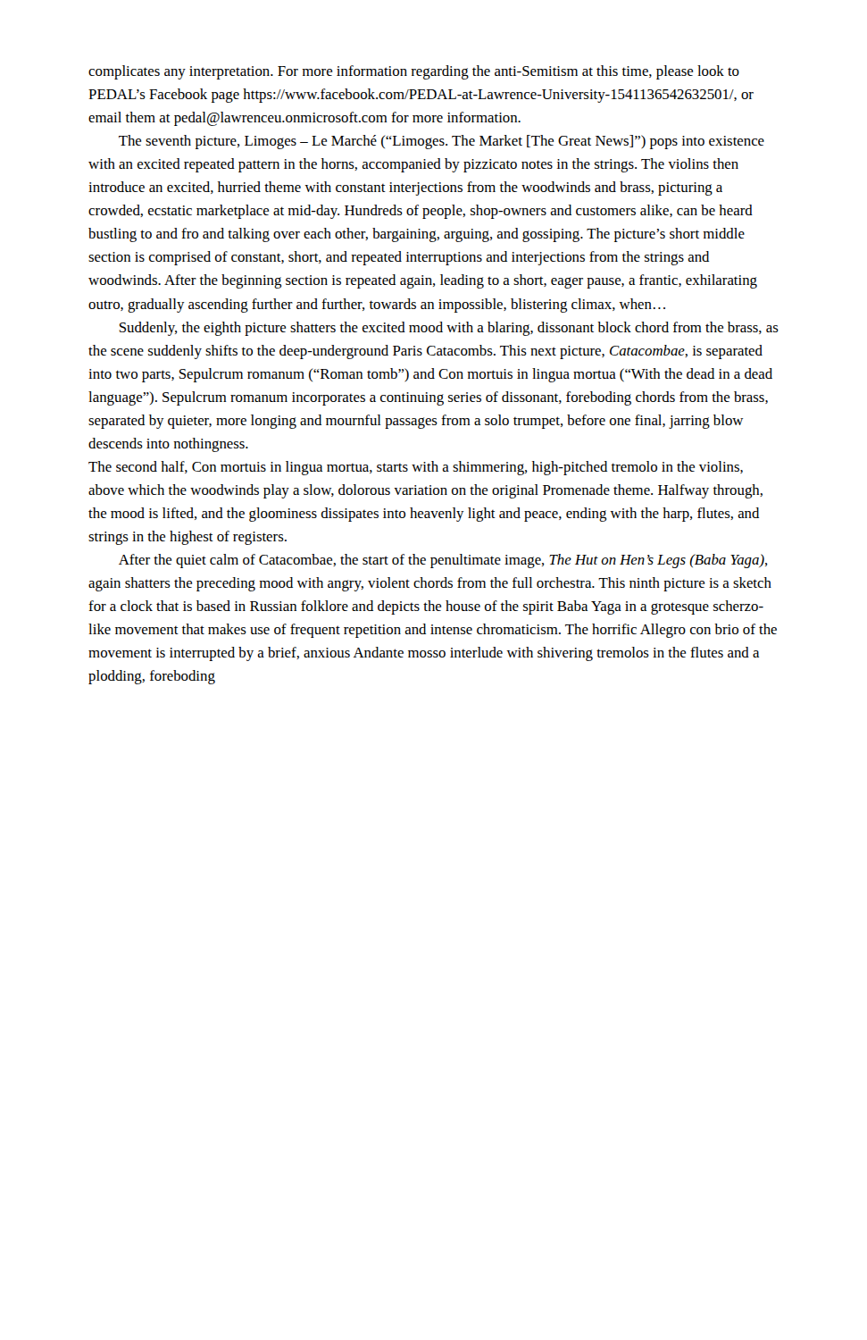complicates any interpretation. For more information regarding the anti-Semitism at this time, please look to PEDAL’s Facebook page https://www.facebook.com/PEDAL-at-Lawrence-University-1541136542632501/, or email them at pedal@lawrenceu.onmicrosoft.com for more information.
The seventh picture, Limoges – Le Marché (“Limoges. The Market [The Great News]”) pops into existence with an excited repeated pattern in the horns, accompanied by pizzicato notes in the strings. The violins then introduce an excited, hurried theme with constant interjections from the woodwinds and brass, picturing a crowded, ecstatic marketplace at mid-day. Hundreds of people, shop-owners and customers alike, can be heard bustling to and fro and talking over each other, bargaining, arguing, and gossiping. The picture’s short middle section is comprised of constant, short, and repeated interruptions and interjections from the strings and woodwinds. After the beginning section is repeated again, leading to a short, eager pause, a frantic, exhilarating outro, gradually ascending further and further, towards an impossible, blistering climax, when…
Suddenly, the eighth picture shatters the excited mood with a blaring, dissonant block chord from the brass, as the scene suddenly shifts to the deep-underground Paris Catacombs. This next picture, Catacombae, is separated into two parts, Sepulcrum romanum (“Roman tomb”) and Con mortuis in lingua mortua (“With the dead in a dead language”). Sepulcrum romanum incorporates a continuing series of dissonant, foreboding chords from the brass, separated by quieter, more longing and mournful passages from a solo trumpet, before one final, jarring blow descends into nothingness.
The second half, Con mortuis in lingua mortua, starts with a shimmering, high-pitched tremolo in the violins, above which the woodwinds play a slow, dolorous variation on the original Promenade theme. Halfway through, the mood is lifted, and the gloominess dissipates into heavenly light and peace, ending with the harp, flutes, and strings in the highest of registers.
After the quiet calm of Catacombae, the start of the penultimate image, The Hut on Hen’s Legs (Baba Yaga), again shatters the preceding mood with angry, violent chords from the full orchestra. This ninth picture is a sketch for a clock that is based in Russian folklore and depicts the house of the spirit Baba Yaga in a grotesque scherzo-like movement that makes use of frequent repetition and intense chromaticism. The horrific Allegro con brio of the movement is interrupted by a brief, anxious Andante mosso interlude with shivering tremolos in the flutes and a plodding, foreboding